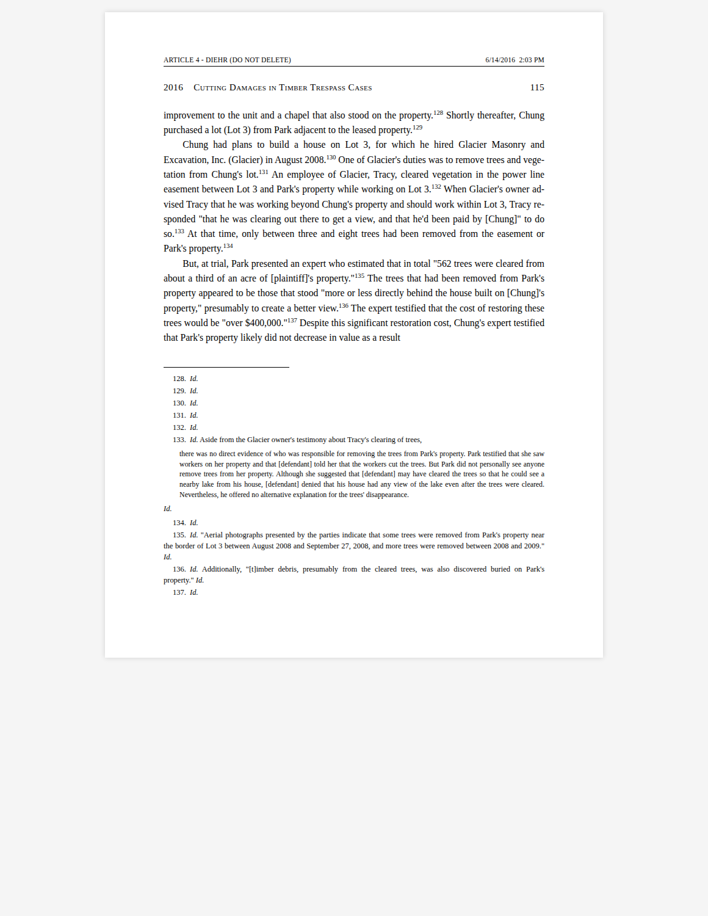Article 4 - Diehr (Do Not Delete) 6/14/2016 2:03 PM
2016 Cutting Damages in Timber Trespass Cases 115
improvement to the unit and a chapel that also stood on the property.128 Shortly thereafter, Chung purchased a lot (Lot 3) from Park adjacent to the leased property.129
Chung had plans to build a house on Lot 3, for which he hired Glacier Masonry and Excavation, Inc. (Glacier) in August 2008.130 One of Glacier's duties was to remove trees and vegetation from Chung's lot.131 An employee of Glacier, Tracy, cleared vegetation in the power line easement between Lot 3 and Park's property while working on Lot 3.132 When Glacier's owner advised Tracy that he was working beyond Chung's property and should work within Lot 3, Tracy responded "that he was clearing out there to get a view, and that he'd been paid by [Chung]" to do so.133 At that time, only between three and eight trees had been removed from the easement or Park's property.134
But, at trial, Park presented an expert who estimated that in total "562 trees were cleared from about a third of an acre of [plaintiff]'s property."135 The trees that had been removed from Park's property appeared to be those that stood "more or less directly behind the house built on [Chung]'s property," presumably to create a better view.136 The expert testified that the cost of restoring these trees would be "over $400,000."137 Despite this significant restoration cost, Chung's expert testified that Park's property likely did not decrease in value as a result
128. Id.
129. Id.
130. Id.
131. Id.
132. Id.
133. Id. Aside from the Glacier owner's testimony about Tracy's clearing of trees,
there was no direct evidence of who was responsible for removing the trees from Park's property. Park testified that she saw workers on her property and that [defendant] told her that the workers cut the trees. But Park did not personally see anyone remove trees from her property. Although she suggested that [defendant] may have cleared the trees so that he could see a nearby lake from his house, [defendant] denied that his house had any view of the lake even after the trees were cleared. Nevertheless, he offered no alternative explanation for the trees' disappearance.
Id.
134. Id.
135. Id. "Aerial photographs presented by the parties indicate that some trees were removed from Park's property near the border of Lot 3 between August 2008 and September 27, 2008, and more trees were removed between 2008 and 2009." Id.
136. Id. Additionally, "[t]imber debris, presumably from the cleared trees, was also discovered buried on Park's property." Id.
137. Id.